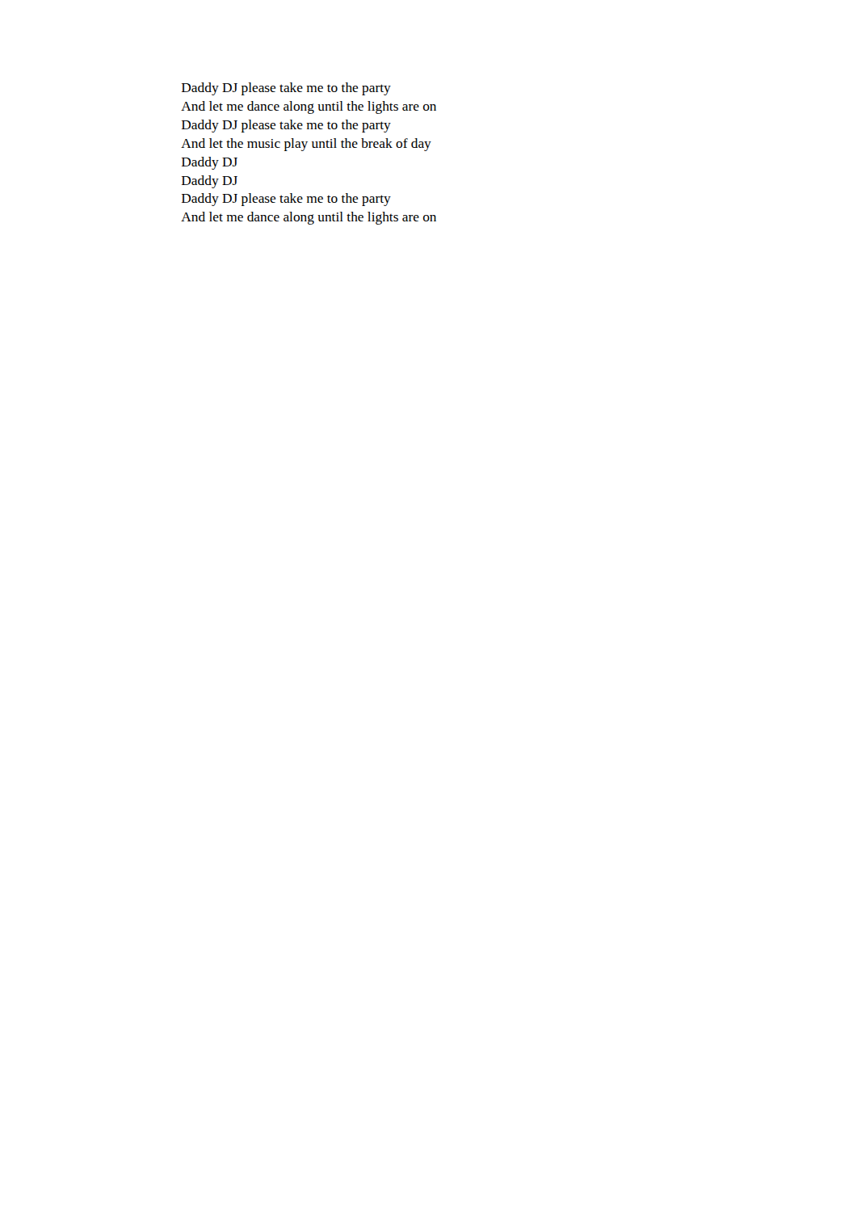Daddy DJ please take me to the party And let me dance along until the lights are on Daddy DJ please take me to the party And let the music play until the break of day Daddy DJ Daddy DJ Daddy DJ please take me to the party And let me dance along until the lights are on